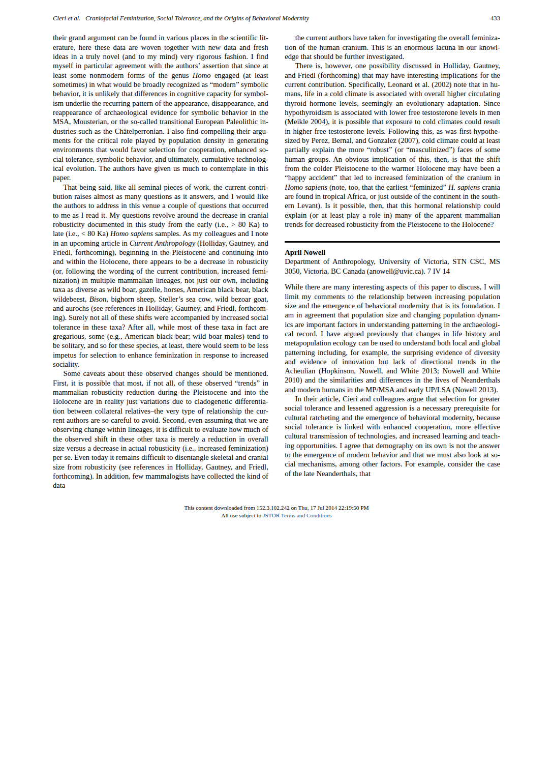Cieri et al. Craniofacial Feminization, Social Tolerance, and the Origins of Behavioral Modernity
433
their grand argument can be found in various places in the scientific literature, here these data are woven together with new data and fresh ideas in a truly novel (and to my mind) very rigorous fashion. I find myself in particular agreement with the authors’ assertion that since at least some nonmodern forms of the genus Homo engaged (at least sometimes) in what would be broadly recognized as “modern” symbolic behavior, it is unlikely that differences in cognitive capacity for symbolism underlie the recurring pattern of the appearance, disappearance, and reappearance of archaeological evidence for symbolic behavior in the MSA, Mousterian, or the so-called transitional European Paleolithic industries such as the Châtelperronian. I also find compelling their arguments for the critical role played by population density in generating environments that would favor selection for cooperation, enhanced social tolerance, symbolic behavior, and ultimately, cumulative technological evolution. The authors have given us much to contemplate in this paper.
That being said, like all seminal pieces of work, the current contribution raises almost as many questions as it answers, and I would like the authors to address in this venue a couple of questions that occurred to me as I read it. My questions revolve around the decrease in cranial robusticity documented in this study from the early (i.e., > 80 Ka) to late (i.e., < 80 Ka) Homo sapiens samples. As my colleagues and I note in an upcoming article in Current Anthropology (Holliday, Gautney, and Friedl, forthcoming), beginning in the Pleistocene and continuing into and within the Holocene, there appears to be a decrease in robusticity (or, following the wording of the current contribution, increased feminization) in multiple mammalian lineages, not just our own, including taxa as diverse as wild boar, gazelle, horses, American black bear, black wildebeest, Bison, bighorn sheep, Steller’s sea cow, wild bezoar goat, and aurochs (see references in Holliday, Gautney, and Friedl, forthcoming). Surely not all of these shifts were accompanied by increased social tolerance in these taxa? After all, while most of these taxa in fact are gregarious, some (e.g., American black bear; wild boar males) tend to be solitary, and so for these species, at least, there would seem to be less impetus for selection to enhance feminization in response to increased sociality.
Some caveats about these observed changes should be mentioned. First, it is possible that most, if not all, of these observed “trends” in mammalian robusticity reduction during the Pleistocene and into the Holocene are in reality just variations due to cladogenetic differentiation between collateral relatives–the very type of relationship the current authors are so careful to avoid. Second, even assuming that we are observing change within lineages, it is difficult to evaluate how much of the observed shift in these other taxa is merely a reduction in overall size versus a decrease in actual robusticity (i.e., increased feminization) per se. Even today it remains difficult to disentangle skeletal and cranial size from robusticity (see references in Holliday, Gautney, and Friedl, forthcoming). In addition, few mammalogists have collected the kind of data
the current authors have taken for investigating the overall feminization of the human cranium. This is an enormous lacuna in our knowledge that should be further investigated.
There is, however, one possibility discussed in Holliday, Gautney, and Friedl (forthcoming) that may have interesting implications for the current contribution. Specifically, Leonard et al. (2002) note that in humans, life in a cold climate is associated with overall higher circulating thyroid hormone levels, seemingly an evolutionary adaptation. Since hypothyroidism is associated with lower free testosterone levels in men (Meikle 2004), it is possible that exposure to cold climates could result in higher free testosterone levels. Following this, as was first hypothesized by Perez, Bernal, and Gonzalez (2007), cold climate could at least partially explain the more “robust” (or “masculinized”) faces of some human groups. An obvious implication of this, then, is that the shift from the colder Pleistocene to the warmer Holocene may have been a “happy accident” that led to increased feminization of the cranium in Homo sapiens (note, too, that the earliest “feminized” H. sapiens crania are found in tropical Africa, or just outside of the continent in the southern Levant). Is it possible, then, that this hormonal relationship could explain (or at least play a role in) many of the apparent mammalian trends for decreased robusticity from the Pleistocene to the Holocene?
April Nowell
Department of Anthropology, University of Victoria, STN CSC, MS 3050, Victoria, BC Canada (anowell@uvic.ca). 7 IV 14
While there are many interesting aspects of this paper to discuss, I will limit my comments to the relationship between increasing population size and the emergence of behavioral modernity that is its foundation. I am in agreement that population size and changing population dynamics are important factors in understanding patterning in the archaeological record. I have argued previously that changes in life history and metapopulation ecology can be used to understand both local and global patterning including, for example, the surprising evidence of diversity and evidence of innovation but lack of directional trends in the Acheulian (Hopkinson, Nowell, and White 2013; Nowell and White 2010) and the similarities and differences in the lives of Neanderthals and modern humans in the MP/MSA and early UP/LSA (Nowell 2013).
In their article, Cieri and colleagues argue that selection for greater social tolerance and lessened aggression is a necessary prerequisite for cultural ratcheting and the emergence of behavioral modernity, because social tolerance is linked with enhanced cooperation, more effective cultural transmission of technologies, and increased learning and teaching opportunities. I agree that demography on its own is not the answer to the emergence of modern behavior and that we must also look at social mechanisms, among other factors. For example, consider the case of the late Neanderthals, that
This content downloaded from 152.3.102.242 on Thu, 17 Jul 2014 22:19:50 PM
All use subject to JSTOR Terms and Conditions